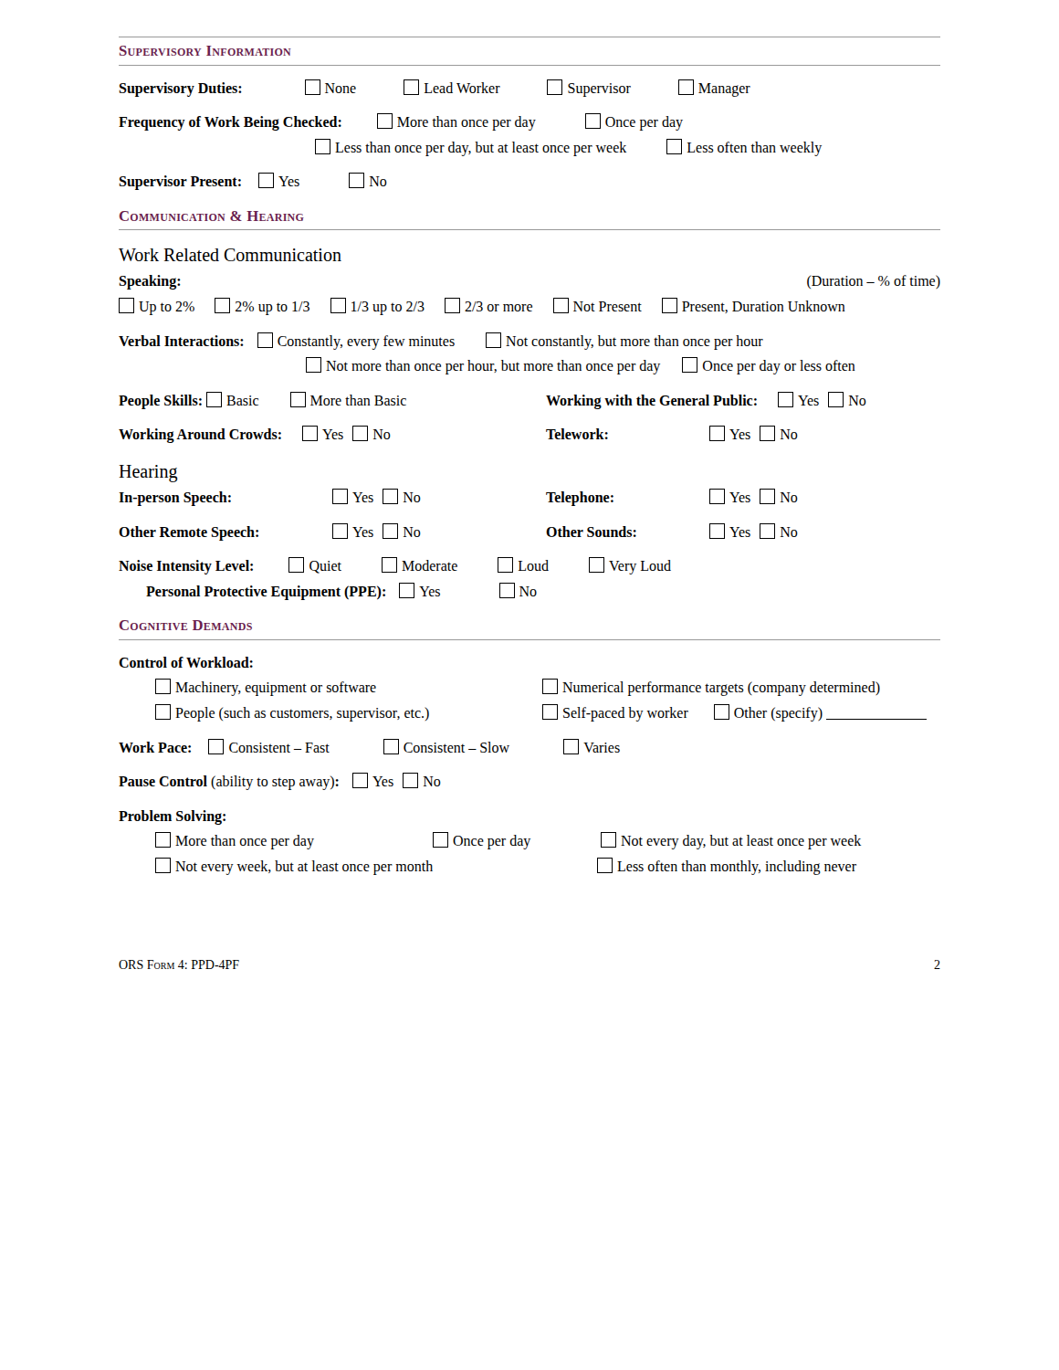Supervisory Information
Supervisory Duties: None Lead Worker Supervisor Manager
Frequency of Work Being Checked: More than once per day Once per day
Less than once per day, but at least once per week Less often than weekly
Supervisor Present: Yes No
Communication & Hearing
Work Related Communication
Speaking: (Duration – % of time)
Up to 2% 2% up to 1/3 1/3 up to 2/3 2/3 or more Not Present Present, Duration Unknown
Verbal Interactions: Constantly, every few minutes Not constantly, but more than once per hour
Not more than once per hour, but more than once per day Once per day or less often
| People Skills: Basic More than Basic | Working with the General Public: Yes No |
| Working Around Crowds: Yes No | Telework: Yes No |
Hearing
| In-person Speech: Yes No | Telephone: Yes No |
| Other Remote Speech: Yes No | Other Sounds: Yes No |
Noise Intensity Level: Quiet Moderate Loud Very Loud
Personal Protective Equipment (PPE): Yes No
Cognitive Demands
Control of Workload:
Machinery, equipment or software Numerical performance targets (company determined)
People (such as customers, supervisor, etc.) Self-paced by worker Other (specify)
Work Pace: Consistent – Fast Consistent – Slow Varies
Pause Control (ability to step away): Yes No
Problem Solving:
More than once per day Once per day Not every day, but at least once per week
Not every week, but at least once per month Less often than monthly, including never
ORS Form 4: PPD-4PF 2